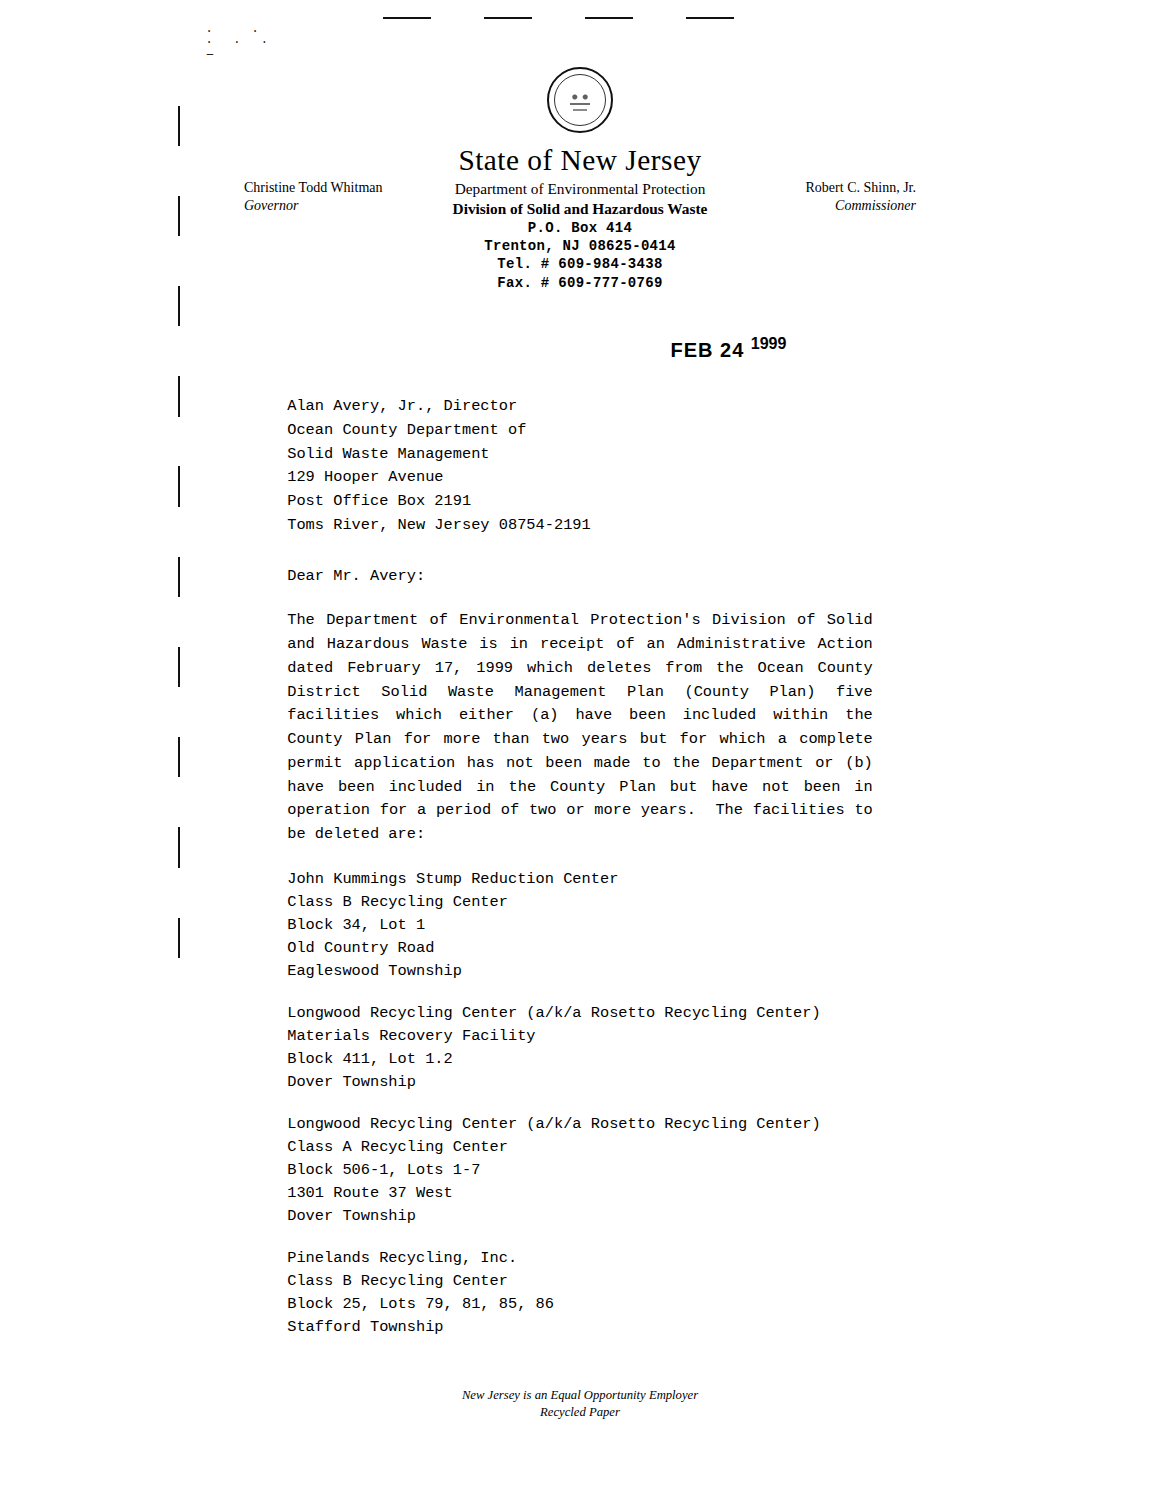. . . . . –
State of New Jersey
Christine Todd Whitman
Governor
Department of Environmental Protection
Division of Solid and Hazardous Waste
P.O. Box 414
Trenton, NJ 08625-0414
Tel. # 609-984-3438
Fax. # 609-777-0769
Robert C. Shinn, Jr.
Commissioner
FEB 24 1999
Alan Avery, Jr., Director Ocean County Department of Solid Waste Management 129 Hooper Avenue Post Office Box 2191 Toms River, New Jersey 08754-2191
Dear Mr. Avery:
The Department of Environmental Protection's Division of Solid and Hazardous Waste is in receipt of an Administrative Action dated February 17, 1999 which deletes from the Ocean County District Solid Waste Management Plan (County Plan) five facilities which either (a) have been included within the County Plan for more than two years but for which a complete permit application has not been made to the Department or (b) have been included in the County Plan but have not been in operation for a period of two or more years. The facilities to be deleted are:
John Kummings Stump Reduction Center Class B Recycling Center Block 34, Lot 1 Old Country Road Eagleswood Township
Longwood Recycling Center (a/k/a Rosetto Recycling Center) Materials Recovery Facility Block 411, Lot 1.2 Dover Township
Longwood Recycling Center (a/k/a Rosetto Recycling Center) Class A Recycling Center Block 506-1, Lots 1-7 1301 Route 37 West Dover Township
Pinelands Recycling, Inc. Class B Recycling Center Block 25, Lots 79, 81, 85, 86 Stafford Township
New Jersey is an Equal Opportunity Employer
Recycled Paper